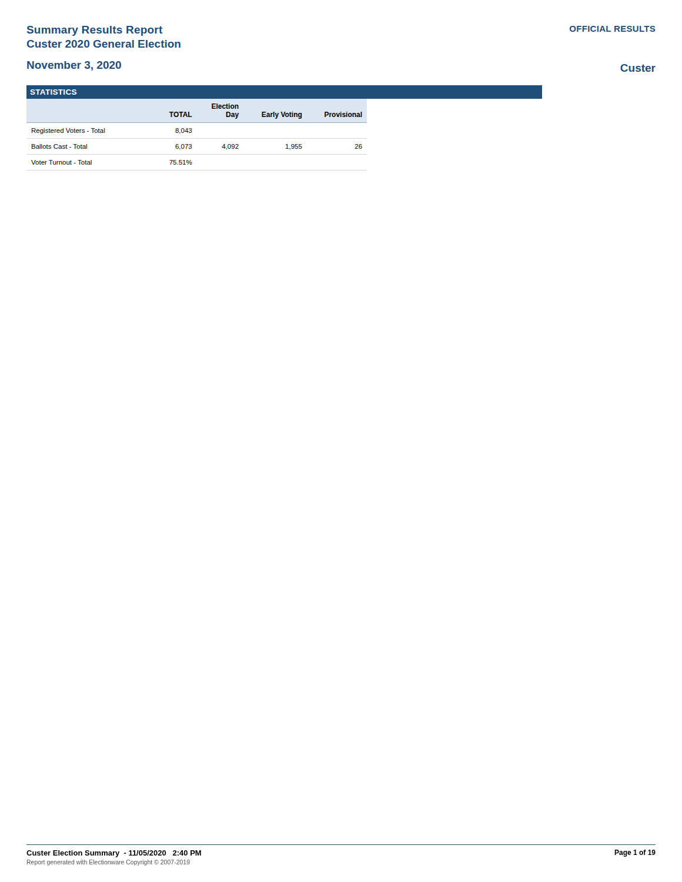Summary Results Report
Custer 2020 General Election
November 3, 2020
OFFICIAL RESULTS
Custer
STATISTICS
| | TOTAL | Election Day | Early Voting | Provisional |
| --- | --- | --- | --- | --- |
| Registered Voters - Total | 8,043 | | | |
| Ballots Cast - Total | 6,073 | 4,092 | 1,955 | 26 |
| Voter Turnout - Total | 75.51% | | | |
Custer Election Summary - 11/05/2020 2:40 PM
Report generated with Electionware Copyright © 2007-2019
Page 1 of 19